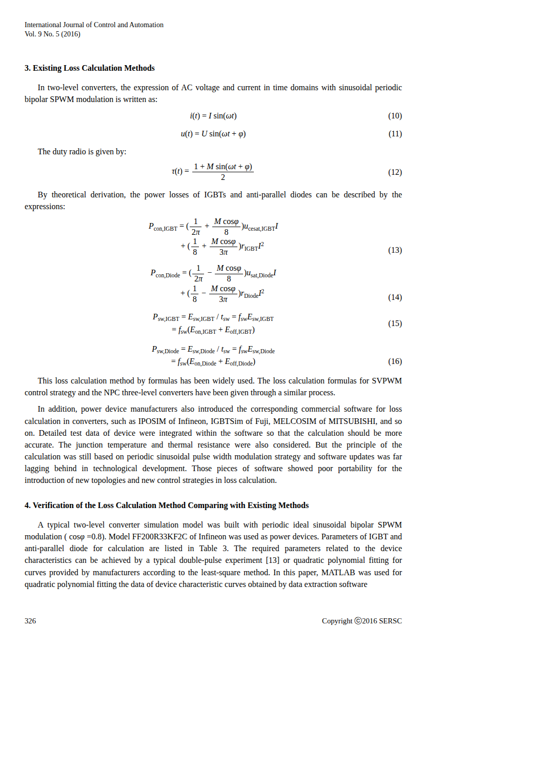International Journal of Control and Automation
Vol. 9 No. 5 (2016)
3. Existing Loss Calculation Methods
In two-level converters, the expression of AC voltage and current in time domains with sinusoidal periodic bipolar SPWM modulation is written as:
i(t) = I sin(ωt) (10)
u(t) = U sin(ωt + φ) (11)
The duty radio is given by:
τ(t) = 1 + M sin(ωt + φ) 2 (12)
By theoretical derivation, the power losses of IGBTs and anti-parallel diodes can be described by the expressions:
Pcon,IGBT = (12π + M cosφ 8)ucesat,IGBTI
+ (18 + M cosφ 3π)rIGBTI2
(13)
Pcon,Diode = (12π − M cosφ 8)usat,DiodeI
+ (18 − M cosφ 3π)rDiodeI2
(14)
Psw,IGBT = Esw,IGBT / tsw = fswEsw,IGBT
= fsw(Eon,IGBT + Eoff,IGBT)
(15)
Psw,Diode = Esw,Diode / tsw = fswEsw,Diode
= fsw(Eon,Diode + Eoff,Diode)
(16)
This loss calculation method by formulas has been widely used. The loss calculation formulas for SVPWM control strategy and the NPC three-level converters have been given through a similar process.
In addition, power device manufacturers also introduced the corresponding commercial software for loss calculation in converters, such as IPOSIM of Infineon, IGBTSim of Fuji, MELCOSIM of MITSUBISHI, and so on. Detailed test data of device were integrated within the software so that the calculation should be more accurate. The junction temperature and thermal resistance were also considered. But the principle of the calculation was still based on periodic sinusoidal pulse width modulation strategy and software updates was far lagging behind in technological development. Those pieces of software showed poor portability for the introduction of new topologies and new control strategies in loss calculation.
4. Verification of the Loss Calculation Method Comparing with Existing Methods
A typical two-level converter simulation model was built with periodic ideal sinusoidal bipolar SPWM modulation ( cosφ =0.8). Model FF200R33KF2C of Infineon was used as power devices. Parameters of IGBT and anti-parallel diode for calculation are listed in Table 3. The required parameters related to the device characteristics can be achieved by a typical double-pulse experiment [13] or quadratic polynomial fitting for curves provided by manufacturers according to the least-square method. In this paper, MATLAB was used for quadratic polynomial fitting the data of device characteristic curves obtained by data extraction software
326 Copyright ⓒ2016 SERSC